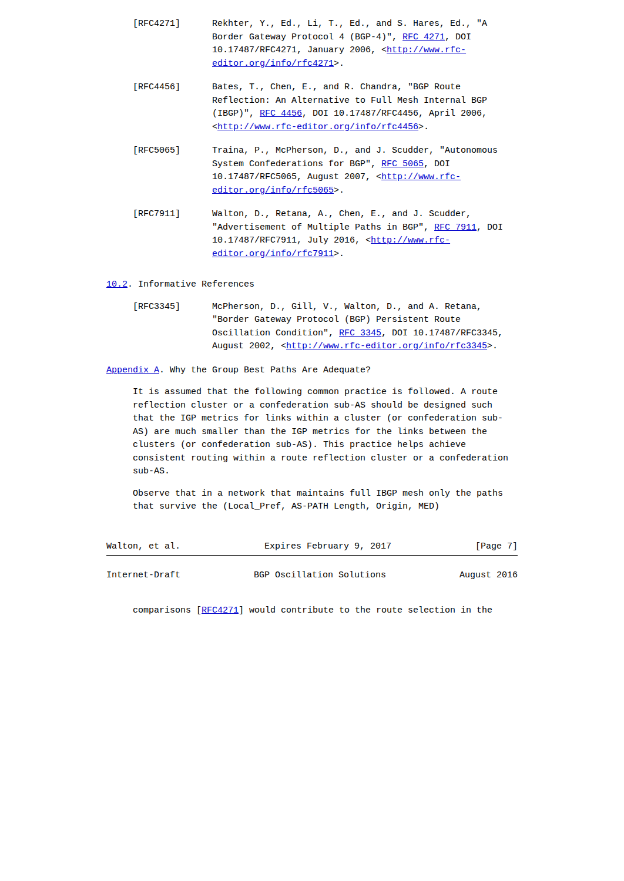[RFC4271] Rekhter, Y., Ed., Li, T., Ed., and S. Hares, Ed., "A Border Gateway Protocol 4 (BGP-4)", RFC 4271, DOI 10.17487/RFC4271, January 2006, <http://www.rfc-editor.org/info/rfc4271>.
[RFC4456] Bates, T., Chen, E., and R. Chandra, "BGP Route Reflection: An Alternative to Full Mesh Internal BGP (IBGP)", RFC 4456, DOI 10.17487/RFC4456, April 2006, <http://www.rfc-editor.org/info/rfc4456>.
[RFC5065] Traina, P., McPherson, D., and J. Scudder, "Autonomous System Confederations for BGP", RFC 5065, DOI 10.17487/RFC5065, August 2007, <http://www.rfc-editor.org/info/rfc5065>.
[RFC7911] Walton, D., Retana, A., Chen, E., and J. Scudder, "Advertisement of Multiple Paths in BGP", RFC 7911, DOI 10.17487/RFC7911, July 2016, <http://www.rfc-editor.org/info/rfc7911>.
10.2. Informative References
[RFC3345] McPherson, D., Gill, V., Walton, D., and A. Retana, "Border Gateway Protocol (BGP) Persistent Route Oscillation Condition", RFC 3345, DOI 10.17487/RFC3345, August 2002, <http://www.rfc-editor.org/info/rfc3345>.
Appendix A. Why the Group Best Paths Are Adequate?
It is assumed that the following common practice is followed. A route reflection cluster or a confederation sub-AS should be designed such that the IGP metrics for links within a cluster (or confederation sub-AS) are much smaller than the IGP metrics for the links between the clusters (or confederation sub-AS). This practice helps achieve consistent routing within a route reflection cluster or a confederation sub-AS.
Observe that in a network that maintains full IBGP mesh only the paths that survive the (Local_Pref, AS-PATH Length, Origin, MED)
Walton, et al. Expires February 9, 2017 [Page 7]
Internet-Draft BGP Oscillation Solutions August 2016
comparisons [RFC4271] would contribute to the route selection in the